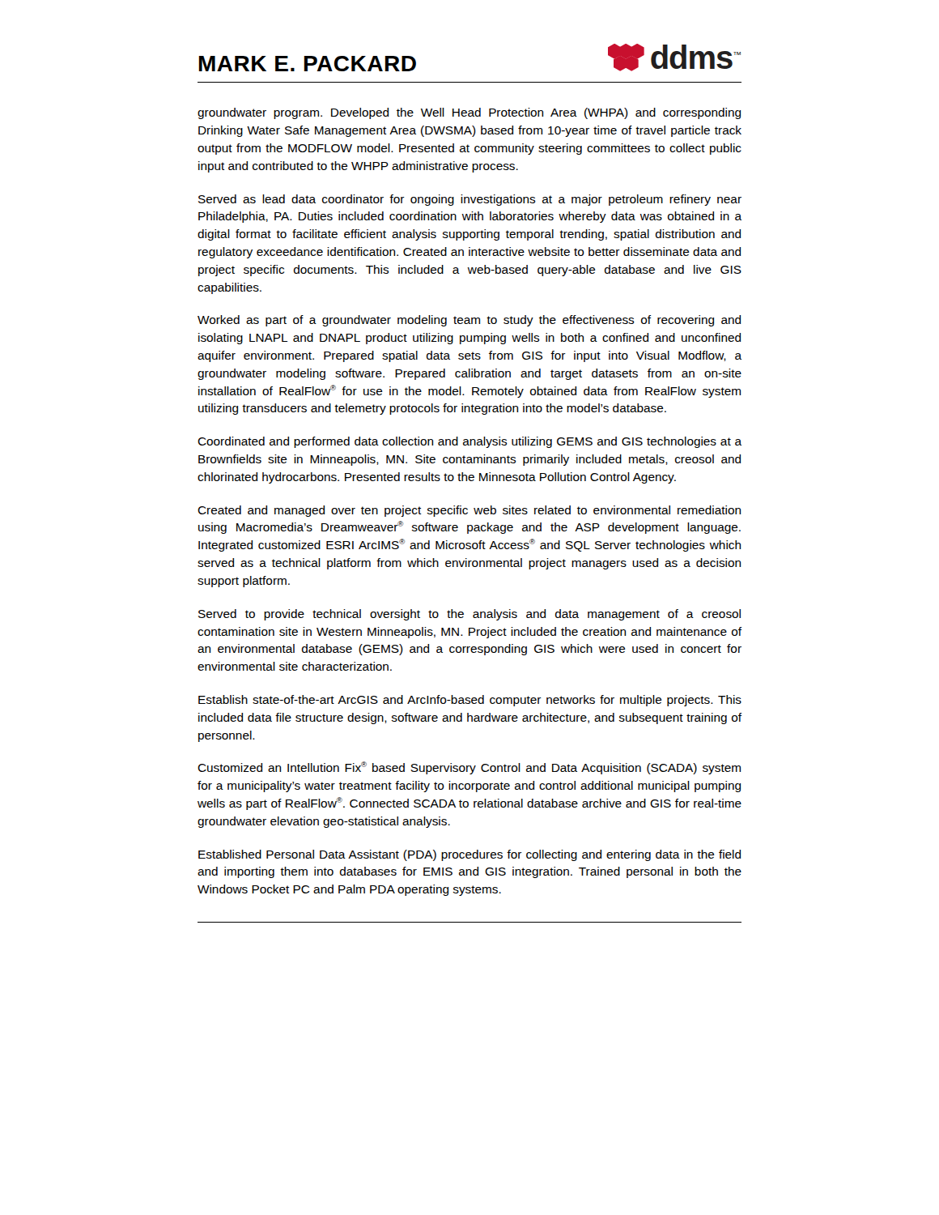Mark E. Packard
ddms™
groundwater program. Developed the Well Head Protection Area (WHPA) and corresponding Drinking Water Safe Management Area (DWSMA) based from 10-year time of travel particle track output from the MODFLOW model. Presented at community steering committees to collect public input and contributed to the WHPP administrative process.
Served as lead data coordinator for ongoing investigations at a major petroleum refinery near Philadelphia, PA. Duties included coordination with laboratories whereby data was obtained in a digital format to facilitate efficient analysis supporting temporal trending, spatial distribution and regulatory exceedance identification. Created an interactive website to better disseminate data and project specific documents. This included a web-based query-able database and live GIS capabilities.
Worked as part of a groundwater modeling team to study the effectiveness of recovering and isolating LNAPL and DNAPL product utilizing pumping wells in both a confined and unconfined aquifer environment. Prepared spatial data sets from GIS for input into Visual Modflow, a groundwater modeling software. Prepared calibration and target datasets from an on-site installation of RealFlow® for use in the model. Remotely obtained data from RealFlow system utilizing transducers and telemetry protocols for integration into the model’s database.
Coordinated and performed data collection and analysis utilizing GEMS and GIS technologies at a Brownfields site in Minneapolis, MN. Site contaminants primarily included metals, creosol and chlorinated hydrocarbons. Presented results to the Minnesota Pollution Control Agency.
Created and managed over ten project specific web sites related to environmental remediation using Macromedia’s Dreamweaver® software package and the ASP development language. Integrated customized ESRI ArcIMS® and Microsoft Access® and SQL Server technologies which served as a technical platform from which environmental project managers used as a decision support platform.
Served to provide technical oversight to the analysis and data management of a creosol contamination site in Western Minneapolis, MN. Project included the creation and maintenance of an environmental database (GEMS) and a corresponding GIS which were used in concert for environmental site characterization.
Establish state-of-the-art ArcGIS and ArcInfo-based computer networks for multiple projects. This included data file structure design, software and hardware architecture, and subsequent training of personnel.
Customized an Intellution Fix® based Supervisory Control and Data Acquisition (SCADA) system for a municipality’s water treatment facility to incorporate and control additional municipal pumping wells as part of RealFlow®. Connected SCADA to relational database archive and GIS for real-time groundwater elevation geo-statistical analysis.
Established Personal Data Assistant (PDA) procedures for collecting and entering data in the field and importing them into databases for EMIS and GIS integration. Trained personal in both the Windows Pocket PC and Palm PDA operating systems.